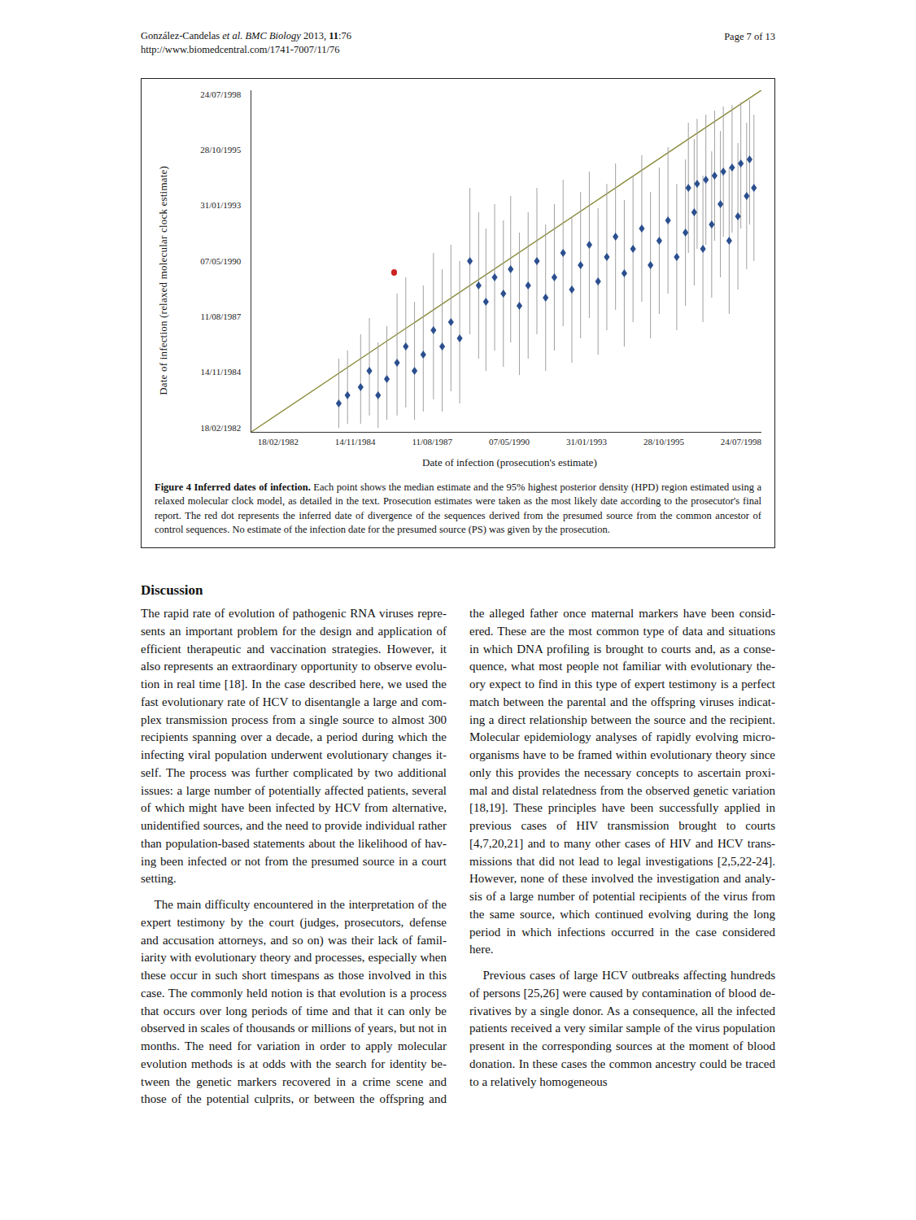González-Candelas et al. BMC Biology 2013, 11:76
http://www.biomedcentral.com/1741-7007/11/76
Page 7 of 13
Date of infection (relaxed molecular clock estimate)
24/07/1998 28/10/1995 31/01/1993 07/05/1990 11/08/1987 14/11/1984 18/02/1982
18/02/1982 14/11/1984 11/08/1987 07/05/1990 31/01/1993 28/10/1995 24/07/1998
Date of infection (prosecution's estimate)
Figure 4 Inferred dates of infection. Each point shows the median estimate and the 95% highest posterior density (HPD) region estimated using a relaxed molecular clock model, as detailed in the text. Prosecution estimates were taken as the most likely date according to the prosecutor's final report. The red dot represents the inferred date of divergence of the sequences derived from the presumed source from the common ancestor of control sequences. No estimate of the infection date for the presumed source (PS) was given by the prosecution.
Discussion
The rapid rate of evolution of pathogenic RNA viruses represents an important problem for the design and application of efficient therapeutic and vaccination strategies. However, it also represents an extraordinary opportunity to observe evolution in real time [18]. In the case described here, we used the fast evolutionary rate of HCV to disentangle a large and complex transmission process from a single source to almost 300 recipients spanning over a decade, a period during which the infecting viral population underwent evolutionary changes itself. The process was further complicated by two additional issues: a large number of potentially affected patients, several of which might have been infected by HCV from alternative, unidentified sources, and the need to provide individual rather than population-based statements about the likelihood of having been infected or not from the presumed source in a court setting.
The main difficulty encountered in the interpretation of the expert testimony by the court (judges, prosecutors, defense and accusation attorneys, and so on) was their lack of familiarity with evolutionary theory and processes, especially when these occur in such short timespans as those involved in this case. The commonly held notion is that evolution is a process that occurs over long periods of time and that it can only be observed in scales of thousands or millions of years, but not in months. The need for variation in order to apply molecular evolution methods is at odds with the search for identity between the genetic markers recovered in a crime scene and those of the potential culprits, or between the offspring and the alleged father once maternal markers have been considered. These are the most common type of data and situations in which DNA profiling is brought to courts and, as a consequence, what most people not familiar with evolutionary theory expect to find in this type of expert testimony is a perfect match between the parental and the offspring viruses indicating a direct relationship between the source and the recipient. Molecular epidemiology analyses of rapidly evolving microorganisms have to be framed within evolutionary theory since only this provides the necessary concepts to ascertain proximal and distal relatedness from the observed genetic variation [18,19]. These principles have been successfully applied in previous cases of HIV transmission brought to courts [4,7,20,21] and to many other cases of HIV and HCV transmissions that did not lead to legal investigations [2,5,22-24]. However, none of these involved the investigation and analysis of a large number of potential recipients of the virus from the same source, which continued evolving during the long period in which infections occurred in the case considered here.
Previous cases of large HCV outbreaks affecting hundreds of persons [25,26] were caused by contamination of blood derivatives by a single donor. As a consequence, all the infected patients received a very similar sample of the virus population present in the corresponding sources at the moment of blood donation. In these cases the common ancestry could be traced to a relatively homogeneous